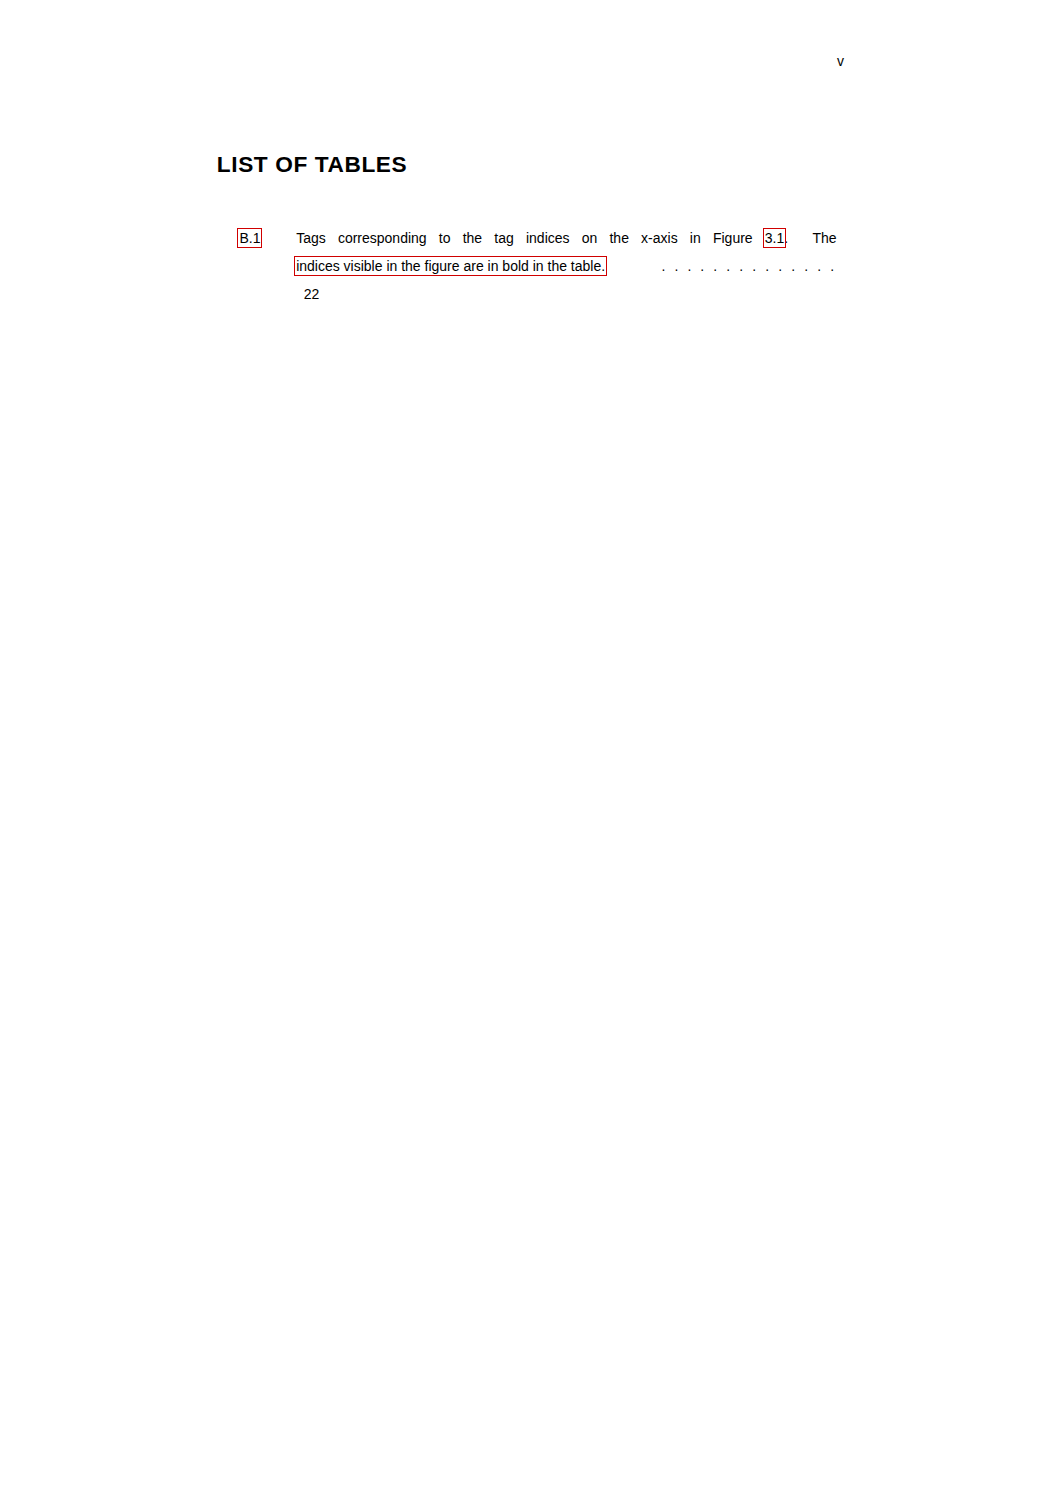v
LIST OF TABLES
B.1
Tags corresponding to the tag indices on the x-axis in Figure 3.1. The indices visible in the figure are in bold in the table. . . . . . . . . . . . . . . 22